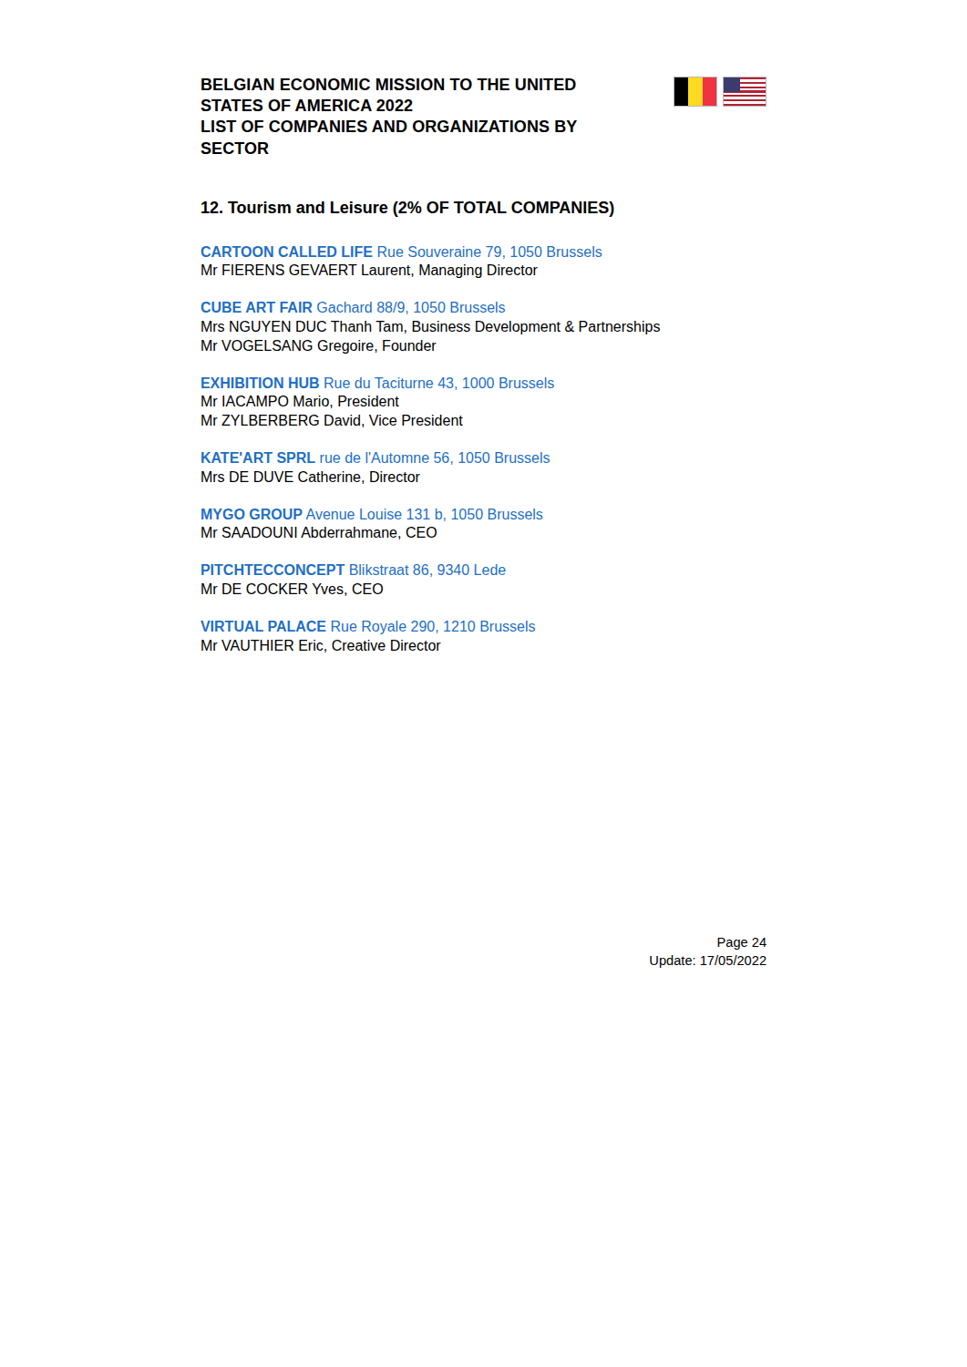BELGIAN ECONOMIC MISSION TO THE UNITED STATES OF AMERICA 2022
LIST OF COMPANIES AND ORGANIZATIONS BY SECTOR
12. Tourism and Leisure (2% OF TOTAL COMPANIES)
CARTOON CALLED LIFE Rue Souveraine 79, 1050 Brussels
Mr FIERENS GEVAERT Laurent, Managing Director
CUBE ART FAIR Gachard 88/9, 1050 Brussels
Mrs NGUYEN DUC Thanh Tam, Business Development & Partnerships
Mr VOGELSANG Gregoire, Founder
EXHIBITION HUB Rue du Taciturne 43, 1000 Brussels
Mr IACAMPO Mario, President
Mr ZYLBERBERG David, Vice President
KATE'ART SPRL rue de l'Automne 56, 1050 Brussels
Mrs DE DUVE Catherine, Director
MYGO GROUP Avenue Louise 131 b, 1050 Brussels
Mr SAADOUNI Abderrahmane, CEO
PITCHTECCONCEPT Blikstraat 86, 9340 Lede
Mr DE COCKER Yves, CEO
VIRTUAL PALACE Rue Royale 290, 1210 Brussels
Mr VAUTHIER Eric, Creative Director
Page 24
Update: 17/05/2022